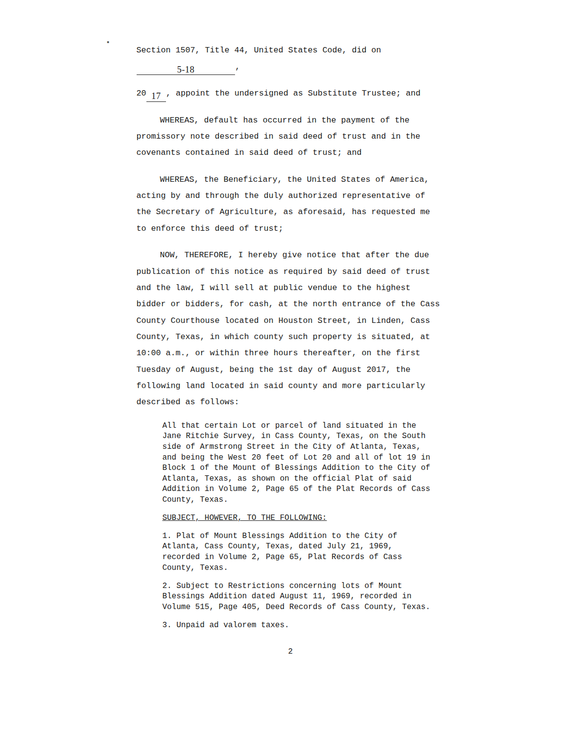•
Section 1507, Title 44, United States Code, did on 5‑18,
2017, appoint the undersigned as Substitute Trustee; and
WHEREAS, default has occurred in the payment of the promissory note described in said deed of trust and in the covenants contained in said deed of trust; and
WHEREAS, the Beneficiary, the United States of America, acting by and through the duly authorized representative of the Secretary of Agriculture, as aforesaid, has requested me to enforce this deed of trust;
NOW, THEREFORE, I hereby give notice that after the due publication of this notice as required by said deed of trust and the law, I will sell at public vendue to the highest bidder or bidders, for cash, at the north entrance of the Cass County Courthouse located on Houston Street, in Linden, Cass County, Texas, in which county such property is situated, at 10:00 a.m., or within three hours thereafter, on the first Tuesday of August, being the 1st day of August 2017, the following land located in said county and more particularly described as follows:
All that certain Lot or parcel of land situated in the Jane Ritchie Survey, in Cass County, Texas, on the South side of Armstrong Street in the City of Atlanta, Texas, and being the West 20 feet of Lot 20 and all of lot 19 in Block 1 of the Mount of Blessings Addition to the City of Atlanta, Texas, as shown on the official Plat of said Addition in Volume 2, Page 65 of the Plat Records of Cass County, Texas.
SUBJECT, HOWEVER, TO THE FOLLOWING:
1. Plat of Mount Blessings Addition to the City of Atlanta, Cass County, Texas, dated July 21, 1969, recorded in Volume 2, Page 65, Plat Records of Cass County, Texas.
2. Subject to Restrictions concerning lots of Mount Blessings Addition dated August 11, 1969, recorded in Volume 515, Page 405, Deed Records of Cass County, Texas.
3. Unpaid ad valorem taxes.
2